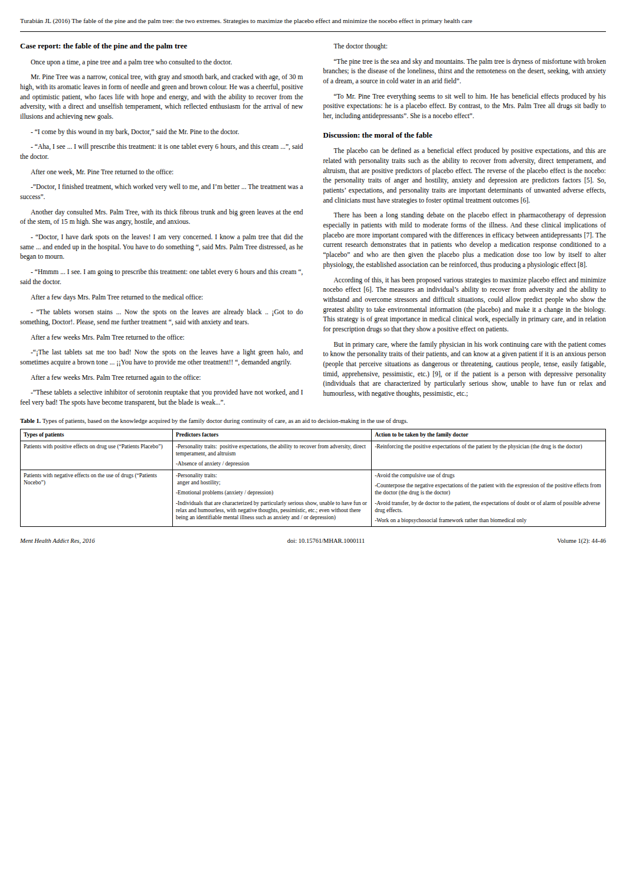Turabián JL (2016) The fable of the pine and the palm tree: the two extremes. Strategies to maximize the placebo effect and minimize the nocebo effect in primary health care
Case report: the fable of the pine and the palm tree
Once upon a time, a pine tree and a palm tree who consulted to the doctor.
Mr. Pine Tree was a narrow, conical tree, with gray and smooth bark, and cracked with age, of 30 m high, with its aromatic leaves in form of needle and green and brown colour. He was a cheerful, positive and optimistic patient, who faces life with hope and energy, and with the ability to recover from the adversity, with a direct and unselfish temperament, which reflected enthusiasm for the arrival of new illusions and achieving new goals.
- “I come by this wound in my bark, Doctor,” said the Mr. Pine to the doctor.
- “Aha, I see ... I will prescribe this treatment: it is one tablet every 6 hours, and this cream ...”, said the doctor.
After one week, Mr. Pine Tree returned to the office:
-”Doctor, I finished treatment, which worked very well to me, and I’m better ... The treatment was a success”.
Another day consulted Mrs. Palm Tree, with its thick fibrous trunk and big green leaves at the end of the stem, of 15 m high. She was angry, hostile, and anxious.
- “Doctor, I have dark spots on the leaves! I am very concerned. I know a palm tree that did the same ... and ended up in the hospital. You have to do something “, said Mrs. Palm Tree distressed, as he began to mourn.
- “Hmmm ... I see. I am going to prescribe this treatment: one tablet every 6 hours and this cream “, said the doctor.
After a few days Mrs. Palm Tree returned to the medical office:
- “The tablets worsen stains ... Now the spots on the leaves are already black .. ¡Got to do something, Doctor!. Please, send me further treatment “, said with anxiety and tears.
After a few weeks Mrs. Palm Tree returned to the office:
-“¡The last tablets sat me too bad! Now the spots on the leaves have a light green halo, and sometimes acquire a brown tone ... ¡¡You have to provide me other treatment!! “, demanded angrily.
After a few weeks Mrs. Palm Tree returned again to the office:
-”These tablets a selective inhibitor of serotonin reuptake that you provided have not worked, and I feel very bad! The spots have become transparent, but the blade is weak...”.
The doctor thought:
“The pine tree is the sea and sky and mountains. The palm tree is dryness of misfortune with broken branches; is the disease of the loneliness, thirst and the remoteness on the desert, seeking, with anxiety of a dream, a source in cold water in an arid field”.
“To Mr. Pine Tree everything seems to sit well to him. He has beneficial effects produced by his positive expectations: he is a placebo effect. By contrast, to the Mrs. Palm Tree all drugs sit badly to her, including antidepressants”. She is a nocebo effect”.
Discussion: the moral of the fable
The placebo can be defined as a beneficial effect produced by positive expectations, and this are related with personality traits such as the ability to recover from adversity, direct temperament, and altruism, that are positive predictors of placebo effect. The reverse of the placebo effect is the nocebo: the personality traits of anger and hostility, anxiety and depression are predictors factors [5]. So, patients’ expectations, and personality traits are important determinants of unwanted adverse effects, and clinicians must have strategies to foster optimal treatment outcomes [6].
There has been a long standing debate on the placebo effect in pharmacotherapy of depression especially in patients with mild to moderate forms of the illness. And these clinical implications of placebo are more important compared with the differences in efficacy between antidepressants [7]. The current research demonstrates that in patients who develop a medication response conditioned to a “placebo” and who are then given the placebo plus a medication dose too low by itself to alter physiology, the established association can be reinforced, thus producing a physiologic effect [8].
According of this, it has been proposed various strategies to maximize placebo effect and minimize nocebo effect [6]. The measures an individual’s ability to recover from adversity and the ability to withstand and overcome stressors and difficult situations, could allow predict people who show the greatest ability to take environmental information (the placebo) and make it a change in the biology. This strategy is of great importance in medical clinical work, especially in primary care, and in relation for prescription drugs so that they show a positive effect on patients.
But in primary care, where the family physician in his work continuing care with the patient comes to know the personality traits of their patients, and can know at a given patient if it is an anxious person (people that perceive situations as dangerous or threatening, cautious people, tense, easily fatigable, timid, apprehensive, pessimistic, etc.) [9], or if the patient is a person with depressive personality (individuals that are characterized by particularly serious show, unable to have fun or relax and humourless, with negative thoughts, pessimistic, etc.;
Table 1. Types of patients, based on the knowledge acquired by the family doctor during continuity of care, as an aid to decision-making in the use of drugs.
| Types of patients | Predictors factors | Action to be taken by the family doctor |
| --- | --- | --- |
| Patients with positive effects on drug use (“Patients Placebo”) | -Personality traits: positive expectations, the ability to recover from adversity, direct temperament, and altruism -Absence of anxiety / depression | -Reinforcing the positive expectations of the patient by the physician (the drug is the doctor) |
| Patients with negative effects on the use of drugs (“Patients Nocebo”) | -Personality traits: anger and hostility; -Emotional problems (anxiety / depression) -Individuals that are characterized by particularly serious show, unable to have fun or relax and humourless, with negative thoughts, pessimistic, etc.; even without there being an identifiable mental illness such as anxiety and / or depression) | -Avoid the compulsive use of drugs -Counterpose the negative expectations of the patient with the expression of the positive effects from the doctor (the drug is the doctor) -Avoid transfer, by de doctor to the patient, the expectations of doubt or of alarm of possible adverse drug effects. -Work on a biopsychosocial framework rather than biomedical only |
Ment Health Addict Res, 2016 doi: 10.15761/MHAR.1000111 Volume 1(2): 44-46